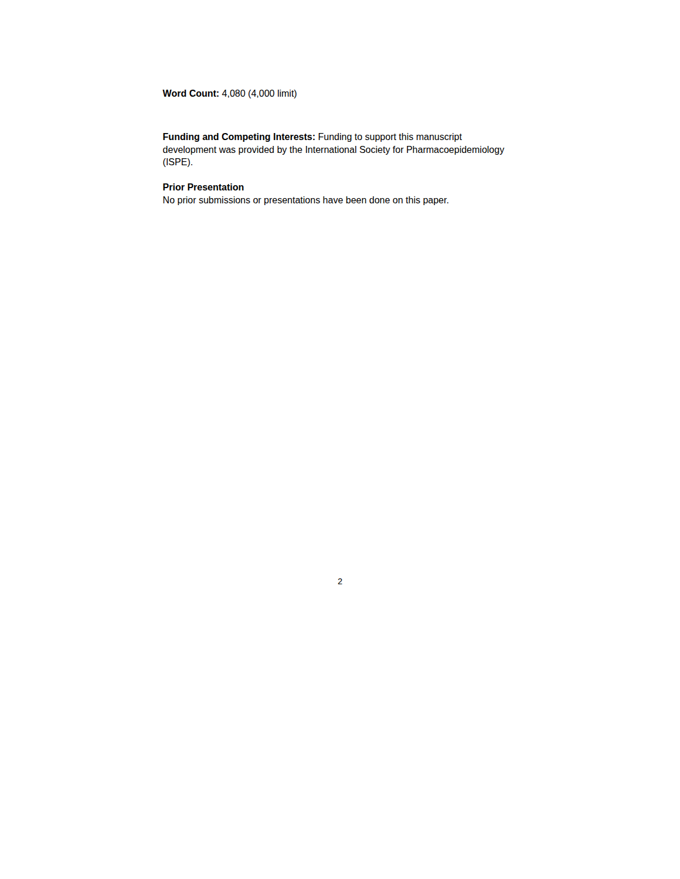Word Count: 4,080 (4,000 limit)
Funding and Competing Interests: Funding to support this manuscript development was provided by the International Society for Pharmacoepidemiology (ISPE).
Prior Presentation
No prior submissions or presentations have been done on this paper.
2